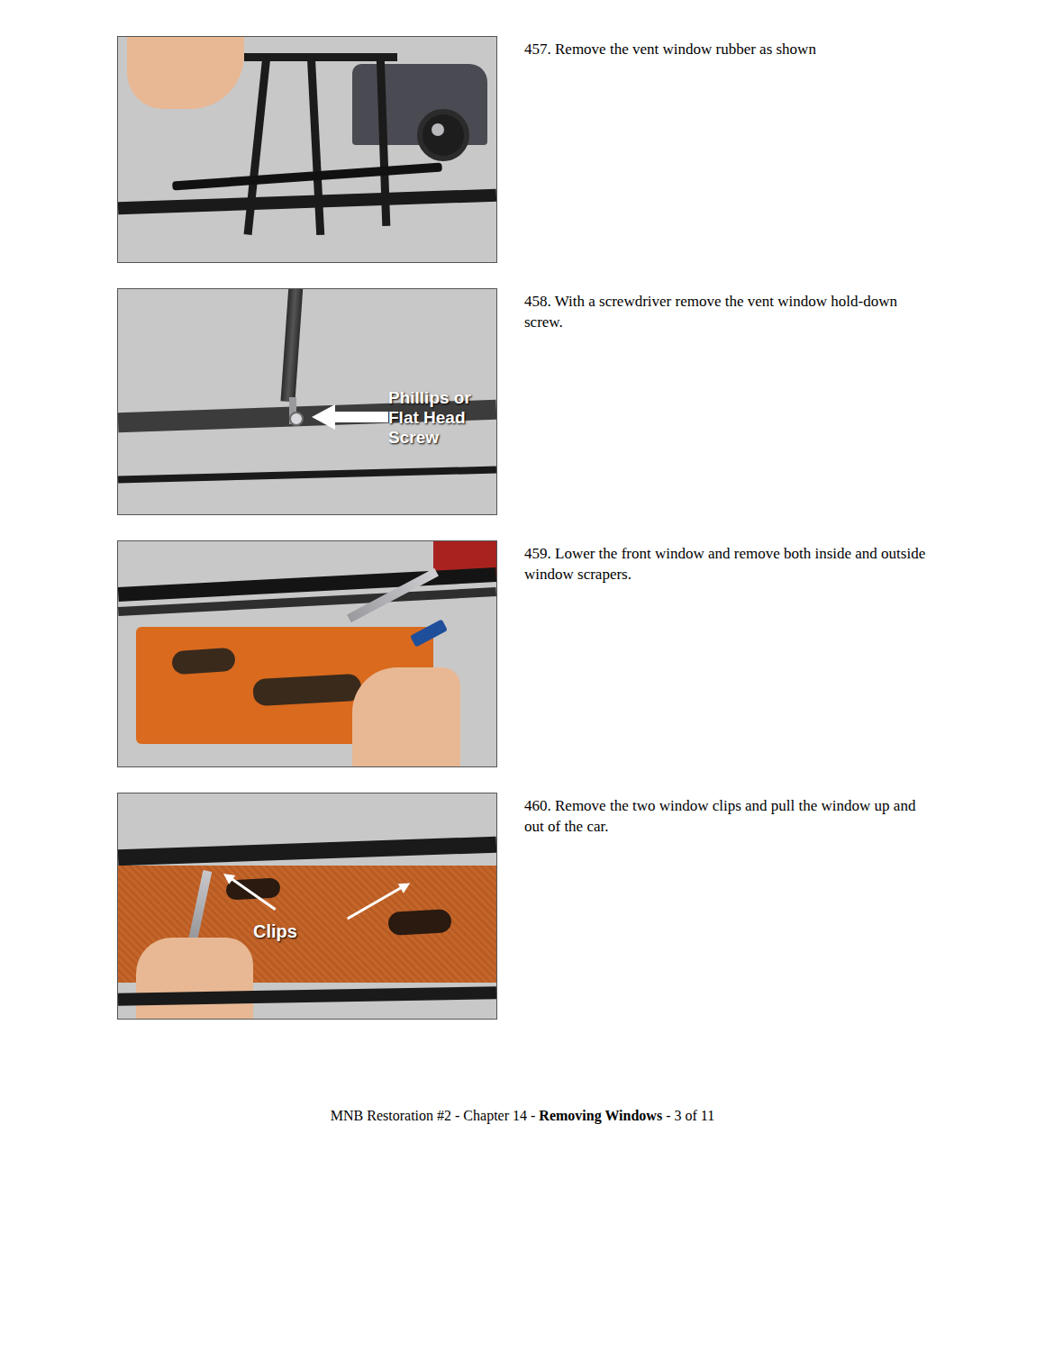457. Remove the vent window rubber as shown
Phillips or
Flat Head
Screw
458. With a screwdriver remove the vent window hold-down screw.
459. Lower the front window and remove both inside and outside window scrapers.
Clips
460. Remove the two window clips and pull the window up and out of the car.
MNB Restoration #2 - Chapter 14 - Removing Windows - 3 of 11